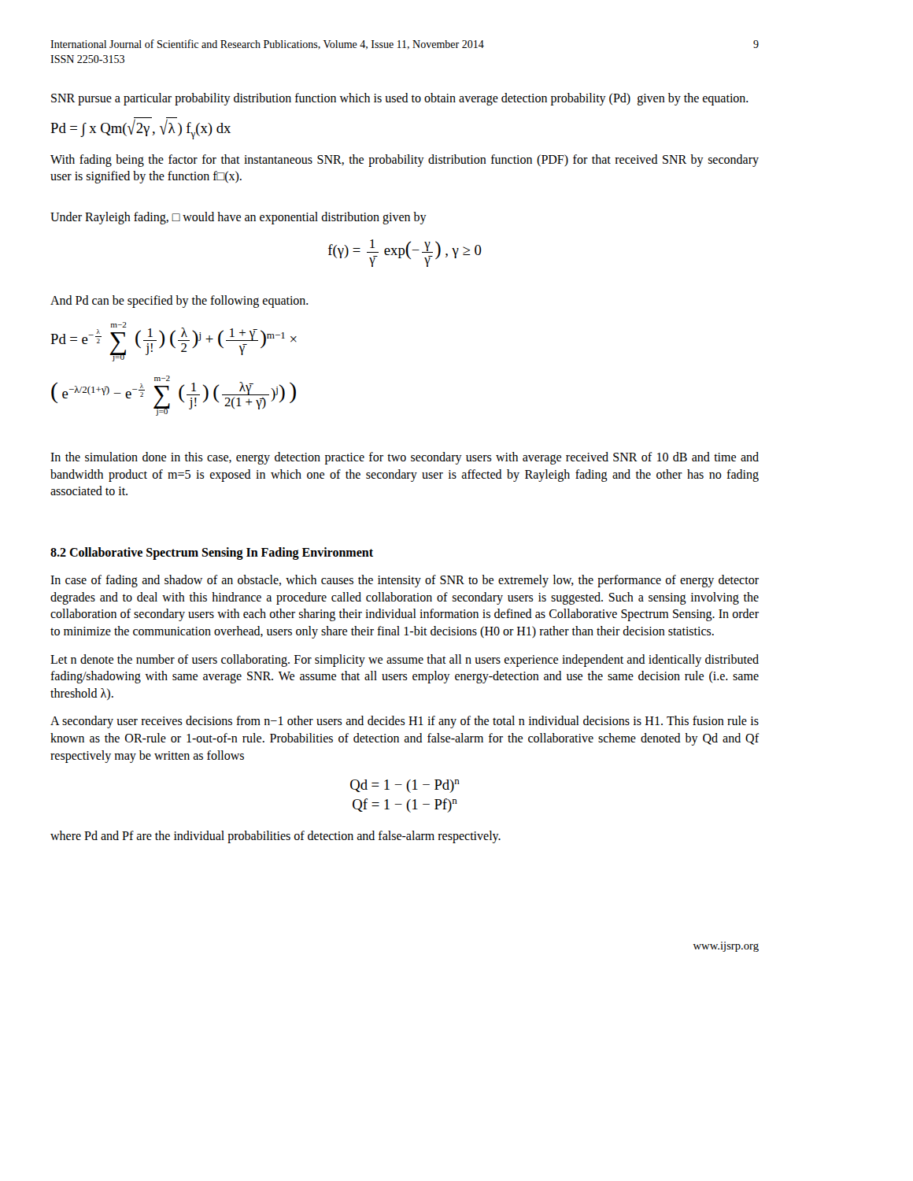International Journal of Scientific and Research Publications, Volume 4, Issue 11, November 2014 ISSN 2250-3153 9
SNR pursue a particular probability distribution function which is used to obtain average detection probability (Pd) given by the equation.
Pd = ∫ x Qm(√2γ, √λ) fγ(x) dx
With fading being the factor for that instantaneous SNR, the probability distribution function (PDF) for that received SNR by secondary user is signified by the function f□(x).
Under Rayleigh fading, □ would have an exponential distribution given by
f(γ) = 1 γ̄ exp(−γγ̄) , γ ≥ 0
And Pd can be specified by the following equation.
Pd = e−λ 2 m−2 ∑ j=0 (1 j!) (λ 2)j + (1 + γ̄γ̄)m−1 ×
( e−λ/2(1+γ̄) − e−λ 2 m−2 ∑ j=0 (1 j!) (λγ̄2(1 + γ̄))j) )
In the simulation done in this case, energy detection practice for two secondary users with average received SNR of 10 dB and time and bandwidth product of m=5 is exposed in which one of the secondary user is affected by Rayleigh fading and the other has no fading associated to it.
8.2 Collaborative Spectrum Sensing In Fading Environment
In case of fading and shadow of an obstacle, which causes the intensity of SNR to be extremely low, the performance of energy detector degrades and to deal with this hindrance a procedure called collaboration of secondary users is suggested. Such a sensing involving the collaboration of secondary users with each other sharing their individual information is defined as Collaborative Spectrum Sensing. In order to minimize the communication overhead, users only share their final 1-bit decisions (H0 or H1) rather than their decision statistics.
Let n denote the number of users collaborating. For simplicity we assume that all n users experience independent and identically distributed fading/shadowing with same average SNR. We assume that all users employ energy-detection and use the same decision rule (i.e. same threshold λ).
A secondary user receives decisions from n−1 other users and decides H1 if any of the total n individual decisions is H1. This fusion rule is known as the OR-rule or 1-out-of-n rule. Probabilities of detection and false-alarm for the collaborative scheme denoted by Qd and Qf respectively may be written as follows
Qd = 1 − (1 − Pd)n
Qf = 1 − (1 − Pf)n
where Pd and Pf are the individual probabilities of detection and false-alarm respectively.
www.ijsrp.org